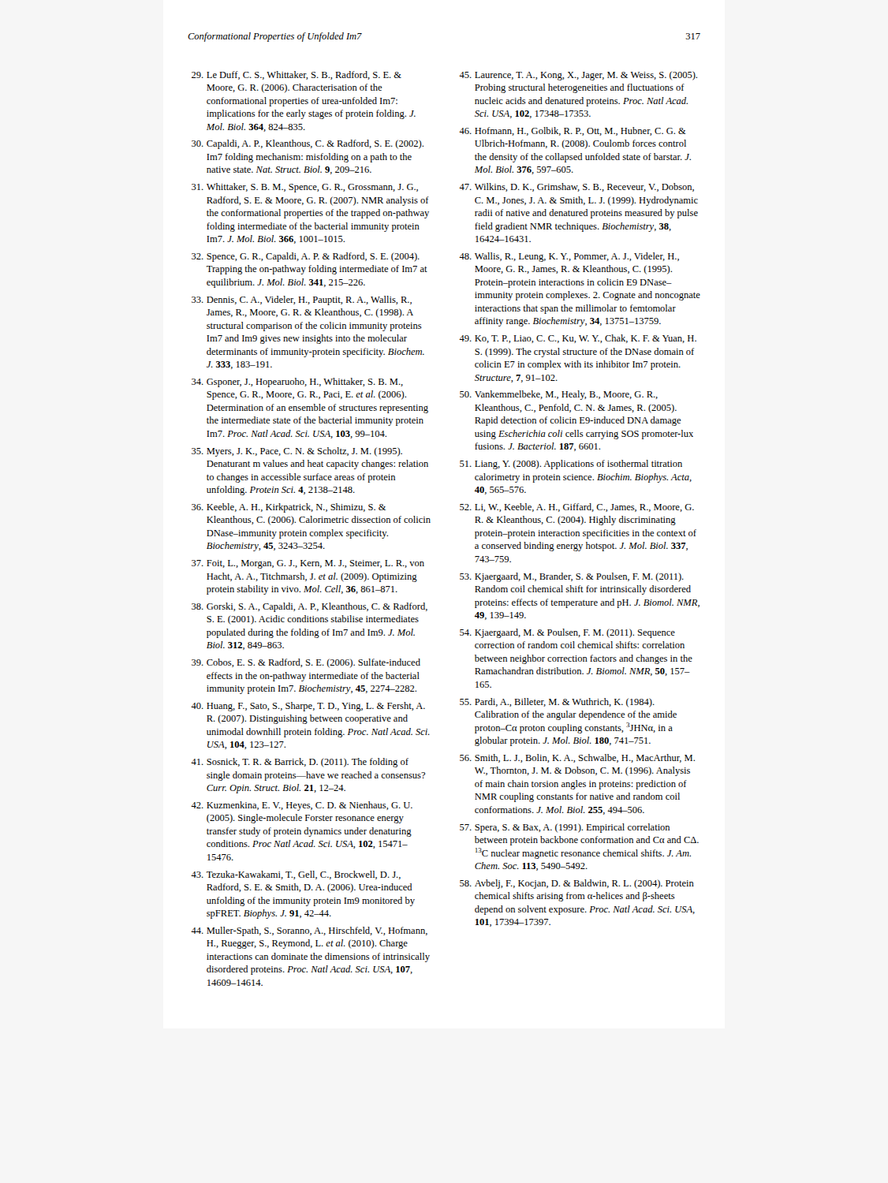Conformational Properties of Unfolded Im7 317
29. Le Duff, C. S., Whittaker, S. B., Radford, S. E. & Moore, G. R. (2006). Characterisation of the conformational properties of urea-unfolded Im7: implications for the early stages of protein folding. J. Mol. Biol. 364, 824–835.
30. Capaldi, A. P., Kleanthous, C. & Radford, S. E. (2002). Im7 folding mechanism: misfolding on a path to the native state. Nat. Struct. Biol. 9, 209–216.
31. Whittaker, S. B. M., Spence, G. R., Grossmann, J. G., Radford, S. E. & Moore, G. R. (2007). NMR analysis of the conformational properties of the trapped on-pathway folding intermediate of the bacterial immunity protein Im7. J. Mol. Biol. 366, 1001–1015.
32. Spence, G. R., Capaldi, A. P. & Radford, S. E. (2004). Trapping the on-pathway folding intermediate of Im7 at equilibrium. J. Mol. Biol. 341, 215–226.
33. Dennis, C. A., Videler, H., Pauptit, R. A., Wallis, R., James, R., Moore, G. R. & Kleanthous, C. (1998). A structural comparison of the colicin immunity proteins Im7 and Im9 gives new insights into the molecular determinants of immunity-protein specificity. Biochem. J. 333, 183–191.
34. Gsponer, J., Hopearuoho, H., Whittaker, S. B. M., Spence, G. R., Moore, G. R., Paci, E. et al. (2006). Determination of an ensemble of structures representing the intermediate state of the bacterial immunity protein Im7. Proc. Natl Acad. Sci. USA, 103, 99–104.
35. Myers, J. K., Pace, C. N. & Scholtz, J. M. (1995). Denaturant m values and heat capacity changes: relation to changes in accessible surface areas of protein unfolding. Protein Sci. 4, 2138–2148.
36. Keeble, A. H., Kirkpatrick, N., Shimizu, S. & Kleanthous, C. (2006). Calorimetric dissection of colicin DNase–immunity protein complex specificity. Biochemistry, 45, 3243–3254.
37. Foit, L., Morgan, G. J., Kern, M. J., Steimer, L. R., von Hacht, A. A., Titchmarsh, J. et al. (2009). Optimizing protein stability in vivo. Mol. Cell, 36, 861–871.
38. Gorski, S. A., Capaldi, A. P., Kleanthous, C. & Radford, S. E. (2001). Acidic conditions stabilise intermediates populated during the folding of Im7 and Im9. J. Mol. Biol. 312, 849–863.
39. Cobos, E. S. & Radford, S. E. (2006). Sulfate-induced effects in the on-pathway intermediate of the bacterial immunity protein Im7. Biochemistry, 45, 2274–2282.
40. Huang, F., Sato, S., Sharpe, T. D., Ying, L. & Fersht, A. R. (2007). Distinguishing between cooperative and unimodal downhill protein folding. Proc. Natl Acad. Sci. USA, 104, 123–127.
41. Sosnick, T. R. & Barrick, D. (2011). The folding of single domain proteins—have we reached a consensus? Curr. Opin. Struct. Biol. 21, 12–24.
42. Kuzmenkina, E. V., Heyes, C. D. & Nienhaus, G. U. (2005). Single-molecule Forster resonance energy transfer study of protein dynamics under denaturing conditions. Proc Natl Acad. Sci. USA, 102, 15471–15476.
43. Tezuka-Kawakami, T., Gell, C., Brockwell, D. J., Radford, S. E. & Smith, D. A. (2006). Urea-induced unfolding of the immunity protein Im9 monitored by spFRET. Biophys. J. 91, 42–44.
44. Muller-Spath, S., Soranno, A., Hirschfeld, V., Hofmann, H., Ruegger, S., Reymond, L. et al. (2010). Charge interactions can dominate the dimensions of intrinsically disordered proteins. Proc. Natl Acad. Sci. USA, 107, 14609–14614.
45. Laurence, T. A., Kong, X., Jager, M. & Weiss, S. (2005). Probing structural heterogeneities and fluctuations of nucleic acids and denatured proteins. Proc. Natl Acad. Sci. USA, 102, 17348–17353.
46. Hofmann, H., Golbik, R. P., Ott, M., Hubner, C. G. & Ulbrich-Hofmann, R. (2008). Coulomb forces control the density of the collapsed unfolded state of barstar. J. Mol. Biol. 376, 597–605.
47. Wilkins, D. K., Grimshaw, S. B., Receveur, V., Dobson, C. M., Jones, J. A. & Smith, L. J. (1999). Hydrodynamic radii of native and denatured proteins measured by pulse field gradient NMR techniques. Biochemistry, 38, 16424–16431.
48. Wallis, R., Leung, K. Y., Pommer, A. J., Videler, H., Moore, G. R., James, R. & Kleanthous, C. (1995). Protein–protein interactions in colicin E9 DNase–immunity protein complexes. 2. Cognate and noncognate interactions that span the millimolar to femtomolar affinity range. Biochemistry, 34, 13751–13759.
49. Ko, T. P., Liao, C. C., Ku, W. Y., Chak, K. F. & Yuan, H. S. (1999). The crystal structure of the DNase domain of colicin E7 in complex with its inhibitor Im7 protein. Structure, 7, 91–102.
50. Vankemmelbeke, M., Healy, B., Moore, G. R., Kleanthous, C., Penfold, C. N. & James, R. (2005). Rapid detection of colicin E9-induced DNA damage using Escherichia coli cells carrying SOS promoter-lux fusions. J. Bacteriol. 187, 6601.
51. Liang, Y. (2008). Applications of isothermal titration calorimetry in protein science. Biochim. Biophys. Acta, 40, 565–576.
52. Li, W., Keeble, A. H., Giffard, C., James, R., Moore, G. R. & Kleanthous, C. (2004). Highly discriminating protein–protein interaction specificities in the context of a conserved binding energy hotspot. J. Mol. Biol. 337, 743–759.
53. Kjaergaard, M., Brander, S. & Poulsen, F. M. (2011). Random coil chemical shift for intrinsically disordered proteins: effects of temperature and pH. J. Biomol. NMR, 49, 139–149.
54. Kjaergaard, M. & Poulsen, F. M. (2011). Sequence correction of random coil chemical shifts: correlation between neighbor correction factors and changes in the Ramachandran distribution. J. Biomol. NMR, 50, 157–165.
55. Pardi, A., Billeter, M. & Wuthrich, K. (1984). Calibration of the angular dependence of the amide proton–Cα proton coupling constants, 3JHNα, in a globular protein. J. Mol. Biol. 180, 741–751.
56. Smith, L. J., Bolin, K. A., Schwalbe, H., MacArthur, M. W., Thornton, J. M. & Dobson, C. M. (1996). Analysis of main chain torsion angles in proteins: prediction of NMR coupling constants for native and random coil conformations. J. Mol. Biol. 255, 494–506.
57. Spera, S. & Bax, A. (1991). Empirical correlation between protein backbone conformation and Cα and CΔ. 13C nuclear magnetic resonance chemical shifts. J. Am. Chem. Soc. 113, 5490–5492.
58. Avbelj, F., Kocjan, D. & Baldwin, R. L. (2004). Protein chemical shifts arising from α-helices and β-sheets depend on solvent exposure. Proc. Natl Acad. Sci. USA, 101, 17394–17397.